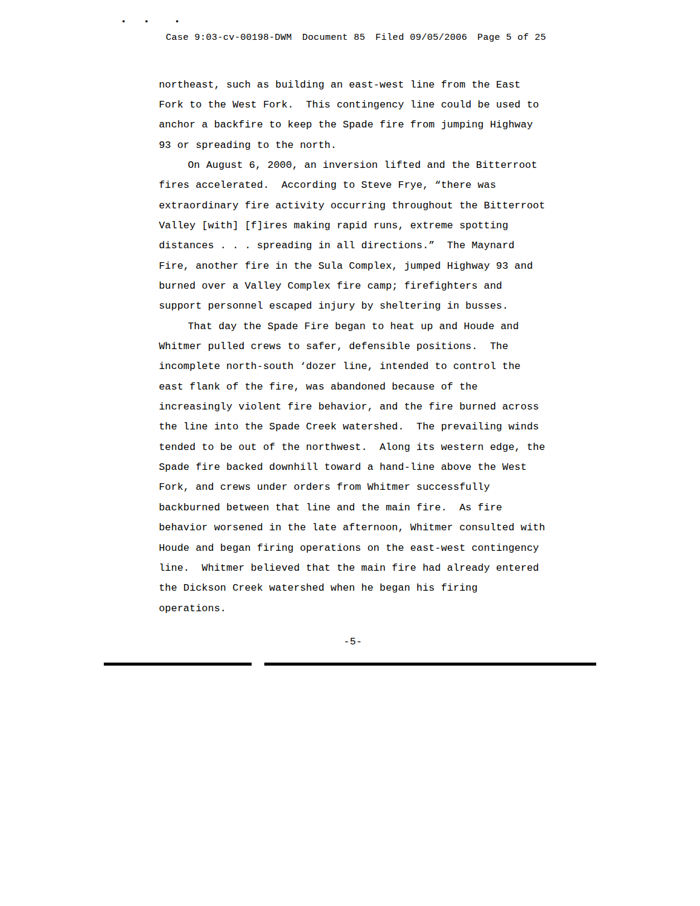• • •
Case 9:03-cv-00198-DWM Document 85 Filed 09/05/2006 Page 5 of 25
northeast, such as building an east-west line from the East Fork to the West Fork. This contingency line could be used to anchor a backfire to keep the Spade fire from jumping Highway 93 or spreading to the north.
On August 6, 2000, an inversion lifted and the Bitterroot fires accelerated. According to Steve Frye, “there was extraordinary fire activity occurring throughout the Bitterroot Valley [with] [f]ires making rapid runs, extreme spotting distances . . . spreading in all directions.” The Maynard Fire, another fire in the Sula Complex, jumped Highway 93 and burned over a Valley Complex fire camp; firefighters and support personnel escaped injury by sheltering in busses.
That day the Spade Fire began to heat up and Houde and Whitmer pulled crews to safer, defensible positions. The incomplete north-south ‘dozer line, intended to control the east flank of the fire, was abandoned because of the increasingly violent fire behavior, and the fire burned across the line into the Spade Creek watershed. The prevailing winds tended to be out of the northwest. Along its western edge, the Spade fire backed downhill toward a hand-line above the West Fork, and crews under orders from Whitmer successfully backburned between that line and the main fire. As fire behavior worsened in the late afternoon, Whitmer consulted with Houde and began firing operations on the east-west contingency line. Whitmer believed that the main fire had already entered the Dickson Creek watershed when he began his firing operations.
-5-